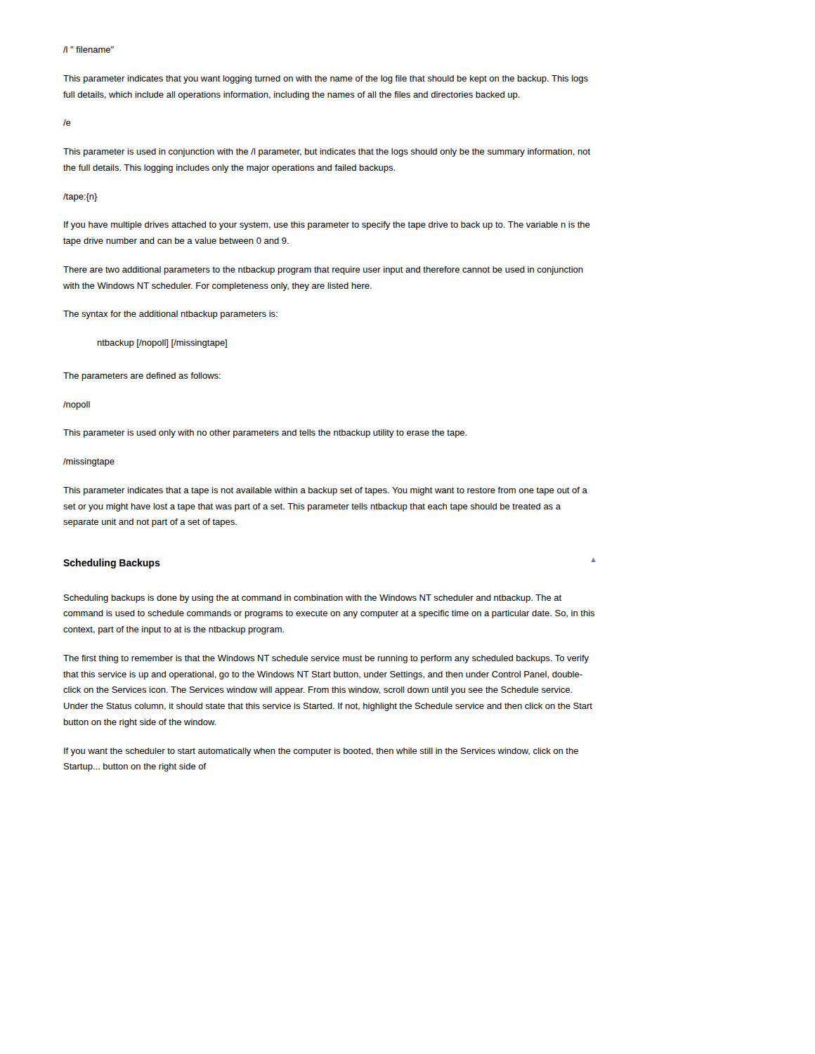/l " filename"
This parameter indicates that you want logging turned on with the name of the log file that should be kept on the backup. This logs full details, which include all operations information, including the names of all the files and directories backed up.
/e
This parameter is used in conjunction with the /l parameter, but indicates that the logs should only be the summary information, not the full details. This logging includes only the major operations and failed backups.
/tape:{n}
If you have multiple drives attached to your system, use this parameter to specify the tape drive to back up to. The variable n is the tape drive number and can be a value between 0 and 9.
There are two additional parameters to the ntbackup program that require user input and therefore cannot be used in conjunction with the Windows NT scheduler. For completeness only, they are listed here.
The syntax for the additional ntbackup parameters is:
ntbackup [/nopoll] [/missingtape]
The parameters are defined as follows:
/nopoll
This parameter is used only with no other parameters and tells the ntbackup utility to erase the tape.
/missingtape
This parameter indicates that a tape is not available within a backup set of tapes. You might want to restore from one tape out of a set or you might have lost a tape that was part of a set. This parameter tells ntbackup that each tape should be treated as a separate unit and not part of a set of tapes.
Scheduling Backups▲
Scheduling backups is done by using the at command in combination with the Windows NT scheduler and ntbackup. The at command is used to schedule commands or programs to execute on any computer at a specific time on a particular date. So, in this context, part of the input to at is the ntbackup program.
The first thing to remember is that the Windows NT schedule service must be running to perform any scheduled backups. To verify that this service is up and operational, go to the Windows NT Start button, under Settings, and then under Control Panel, double-click on the Services icon. The Services window will appear. From this window, scroll down until you see the Schedule service. Under the Status column, it should state that this service is Started. If not, highlight the Schedule service and then click on the Start button on the right side of the window.
If you want the scheduler to start automatically when the computer is booted, then while still in the Services window, click on the Startup... button on the right side of